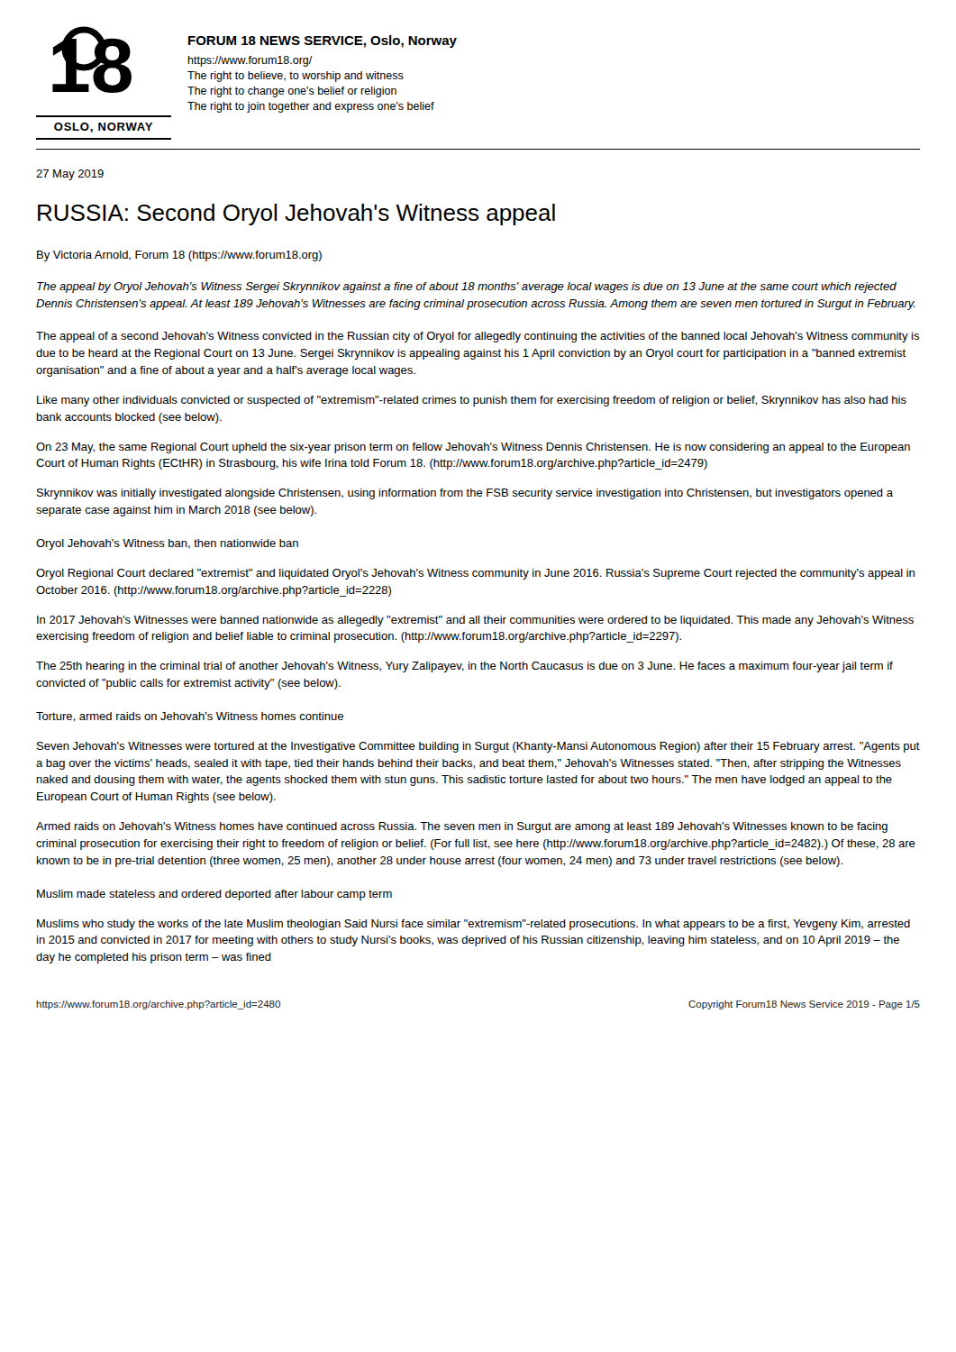18
OSLO, NORWAY
FORUM 18 NEWS SERVICE, Oslo, Norway
https://www.forum18.org/
The right to believe, to worship and witness
The right to change one's belief or religion
The right to join together and express one's belief
27 May 2019
RUSSIA: Second Oryol Jehovah's Witness appeal
By Victoria Arnold, Forum 18 (https://www.forum18.org)
The appeal by Oryol Jehovah's Witness Sergei Skrynnikov against a fine of about 18 months' average local wages is due on 13 June at the same court which rejected Dennis Christensen's appeal. At least 189 Jehovah's Witnesses are facing criminal prosecution across Russia. Among them are seven men tortured in Surgut in February.
The appeal of a second Jehovah's Witness convicted in the Russian city of Oryol for allegedly continuing the activities of the banned local Jehovah's Witness community is due to be heard at the Regional Court on 13 June. Sergei Skrynnikov is appealing against his 1 April conviction by an Oryol court for participation in a "banned extremist organisation" and a fine of about a year and a half's average local wages.
Like many other individuals convicted or suspected of "extremism"-related crimes to punish them for exercising freedom of religion or belief, Skrynnikov has also had his bank accounts blocked (see below).
On 23 May, the same Regional Court upheld the six-year prison term on fellow Jehovah's Witness Dennis Christensen. He is now considering an appeal to the European Court of Human Rights (ECtHR) in Strasbourg, his wife Irina told Forum 18. (http://www.forum18.org/archive.php?article_id=2479)
Skrynnikov was initially investigated alongside Christensen, using information from the FSB security service investigation into Christensen, but investigators opened a separate case against him in March 2018 (see below).
Oryol Jehovah's Witness ban, then nationwide ban
Oryol Regional Court declared "extremist" and liquidated Oryol's Jehovah's Witness community in June 2016. Russia's Supreme Court rejected the community's appeal in October 2016. (http://www.forum18.org/archive.php?article_id=2228)
In 2017 Jehovah's Witnesses were banned nationwide as allegedly "extremist" and all their communities were ordered to be liquidated. This made any Jehovah's Witness exercising freedom of religion and belief liable to criminal prosecution. (http://www.forum18.org/archive.php?article_id=2297).
The 25th hearing in the criminal trial of another Jehovah's Witness, Yury Zalipayev, in the North Caucasus is due on 3 June. He faces a maximum four-year jail term if convicted of "public calls for extremist activity" (see below).
Torture, armed raids on Jehovah's Witness homes continue
Seven Jehovah's Witnesses were tortured at the Investigative Committee building in Surgut (Khanty-Mansi Autonomous Region) after their 15 February arrest. "Agents put a bag over the victims' heads, sealed it with tape, tied their hands behind their backs, and beat them," Jehovah's Witnesses stated. "Then, after stripping the Witnesses naked and dousing them with water, the agents shocked them with stun guns. This sadistic torture lasted for about two hours." The men have lodged an appeal to the European Court of Human Rights (see below).
Armed raids on Jehovah's Witness homes have continued across Russia. The seven men in Surgut are among at least 189 Jehovah's Witnesses known to be facing criminal prosecution for exercising their right to freedom of religion or belief. (For full list, see here (http://www.forum18.org/archive.php?article_id=2482).) Of these, 28 are known to be in pre-trial detention (three women, 25 men), another 28 under house arrest (four women, 24 men) and 73 under travel restrictions (see below).
Muslim made stateless and ordered deported after labour camp term
Muslims who study the works of the late Muslim theologian Said Nursi face similar "extremism"-related prosecutions. In what appears to be a first, Yevgeny Kim, arrested in 2015 and convicted in 2017 for meeting with others to study Nursi's books, was deprived of his Russian citizenship, leaving him stateless, and on 10 April 2019 – the day he completed his prison term – was fined
https://www.forum18.org/archive.php?article_id=2480
Copyright Forum18 News Service 2019 - Page 1/5